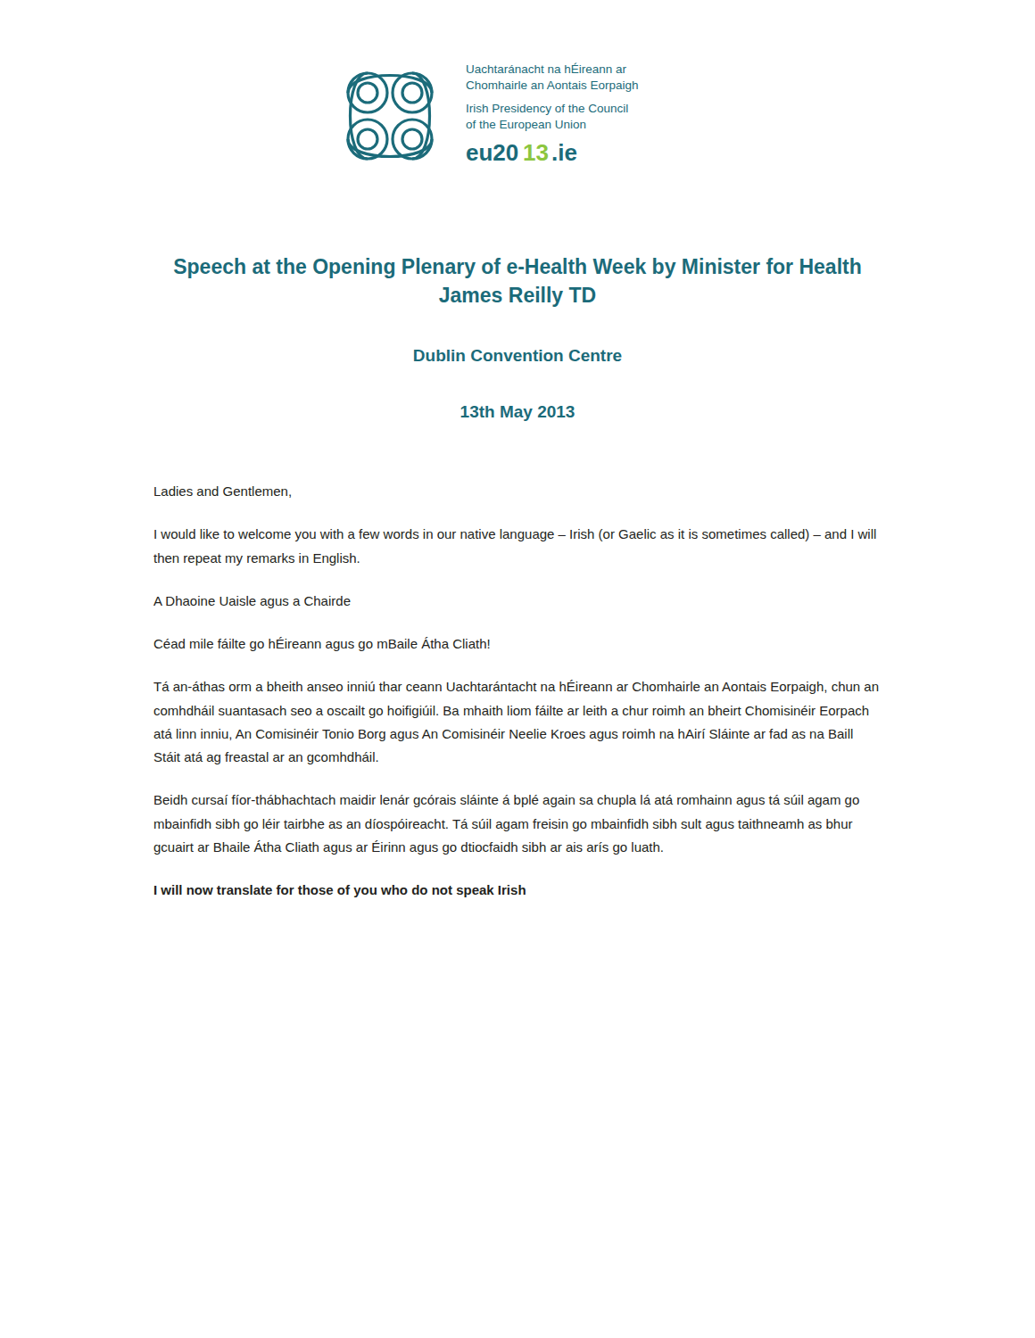Uachtaránacht na hÉireann ar Chomhairle an Aontais Eorpaigh Irish Presidency of the Council of the European Union eu20 13 .ie
Speech at the Opening Plenary of e-Health Week by Minister for Health James Reilly TD
Dublin Convention Centre
13th May 2013
Ladies and Gentlemen,
I would like to welcome you with a few words in our native language – Irish (or Gaelic as it is sometimes called) – and I will then repeat my remarks in English.
A Dhaoine Uaisle agus a Chairde
Céad mile fáilte go hÉireann agus go mBaile Átha Cliath!
Tá an-áthas orm a bheith anseo inniú thar ceann Uachtarántacht na hÉireann ar Chomhairle an Aontais Eorpaigh, chun an comhdháil suantasach seo a oscailt go hoifigiúil. Ba mhaith liom fáilte ar leith a chur roimh an bheirt Chomisinéir Eorpach atá linn inniu, An Comisinéir Tonio Borg agus An Comisinéir Neelie Kroes agus roimh na hAirí Sláinte ar fad as na Baill Stáit atá ag freastal ar an gcomhdháil.
Beidh cursaí fíor-thábhachtach maidir lenár gcórais sláinte á bplé again sa chupla lá atá romhainn agus tá súil agam go mbainfidh sibh go léir tairbhe as an díospóireacht. Tá súil agam freisin go mbainfidh sibh sult agus taithneamh as bhur gcuairt ar Bhaile Átha Cliath agus ar Éirinn agus go dtiocfaidh sibh ar ais arís go luath.
I will now translate for those of you who do not speak Irish